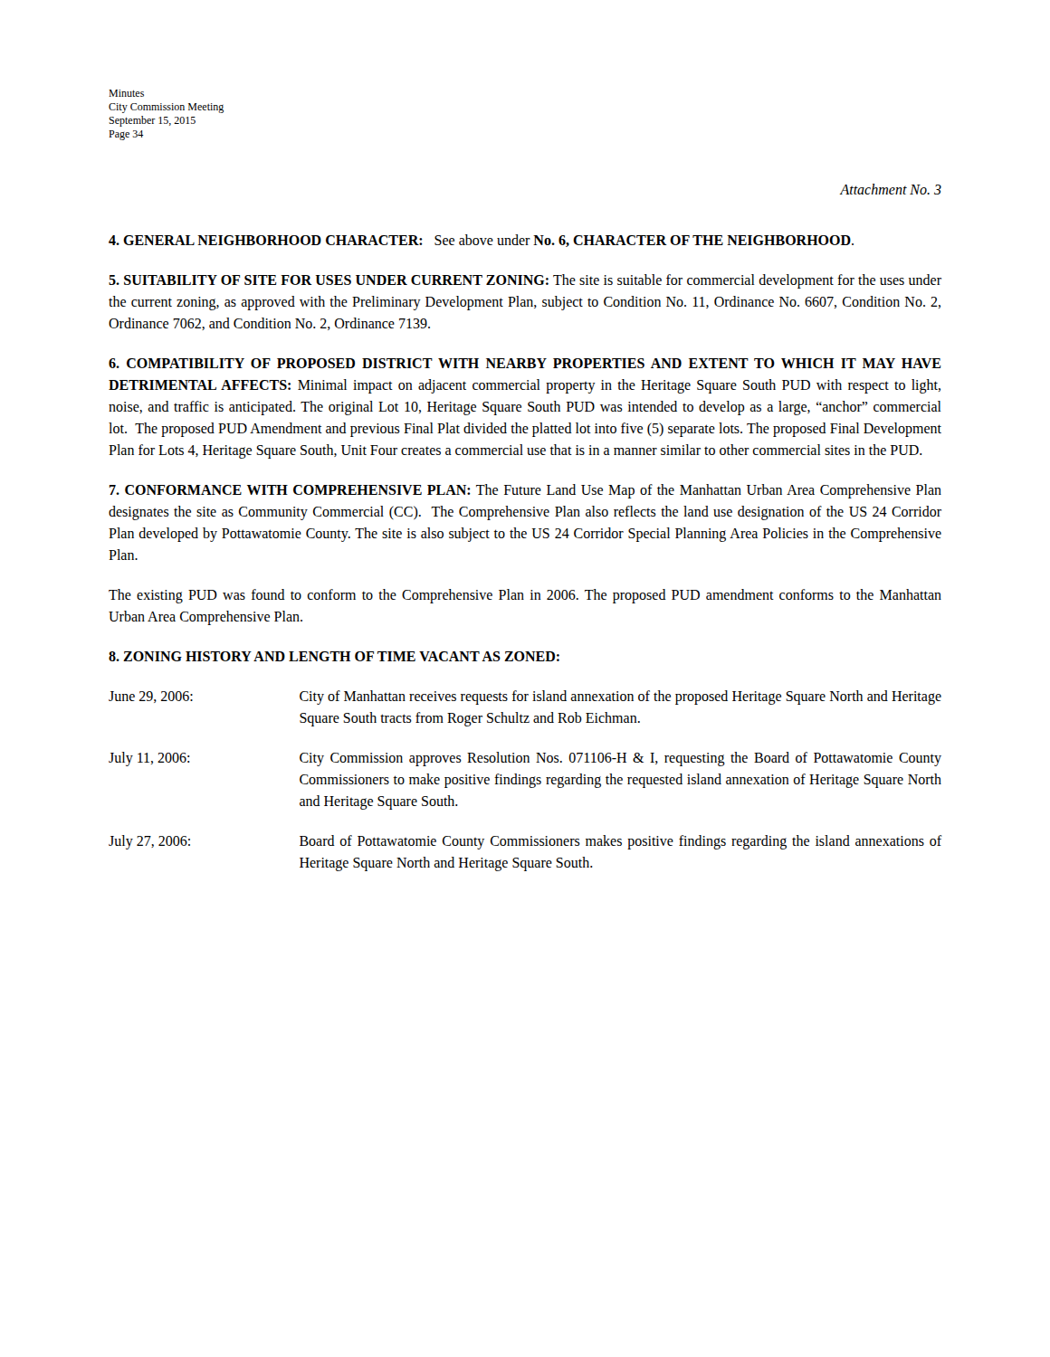Minutes
City Commission Meeting
September 15, 2015
Page 34
Attachment No. 3
4. GENERAL NEIGHBORHOOD CHARACTER: See above under No. 6, CHARACTER OF THE NEIGHBORHOOD.
5. SUITABILITY OF SITE FOR USES UNDER CURRENT ZONING: The site is suitable for commercial development for the uses under the current zoning, as approved with the Preliminary Development Plan, subject to Condition No. 11, Ordinance No. 6607, Condition No. 2, Ordinance 7062, and Condition No. 2, Ordinance 7139.
6. COMPATIBILITY OF PROPOSED DISTRICT WITH NEARBY PROPERTIES AND EXTENT TO WHICH IT MAY HAVE DETRIMENTAL AFFECTS: Minimal impact on adjacent commercial property in the Heritage Square South PUD with respect to light, noise, and traffic is anticipated. The original Lot 10, Heritage Square South PUD was intended to develop as a large, “anchor” commercial lot. The proposed PUD Amendment and previous Final Plat divided the platted lot into five (5) separate lots. The proposed Final Development Plan for Lots 4, Heritage Square South, Unit Four creates a commercial use that is in a manner similar to other commercial sites in the PUD.
7. CONFORMANCE WITH COMPREHENSIVE PLAN: The Future Land Use Map of the Manhattan Urban Area Comprehensive Plan designates the site as Community Commercial (CC). The Comprehensive Plan also reflects the land use designation of the US 24 Corridor Plan developed by Pottawatomie County. The site is also subject to the US 24 Corridor Special Planning Area Policies in the Comprehensive Plan.
The existing PUD was found to conform to the Comprehensive Plan in 2006. The proposed PUD amendment conforms to the Manhattan Urban Area Comprehensive Plan.
8. ZONING HISTORY AND LENGTH OF TIME VACANT AS ZONED:
June 29, 2006:
City of Manhattan receives requests for island annexation of the proposed Heritage Square North and Heritage Square South tracts from Roger Schultz and Rob Eichman.
July 11, 2006:
City Commission approves Resolution Nos. 071106-H & I, requesting the Board of Pottawatomie County Commissioners to make positive findings regarding the requested island annexation of Heritage Square North and Heritage Square South.
July 27, 2006:
Board of Pottawatomie County Commissioners makes positive findings regarding the island annexations of Heritage Square North and Heritage Square South.